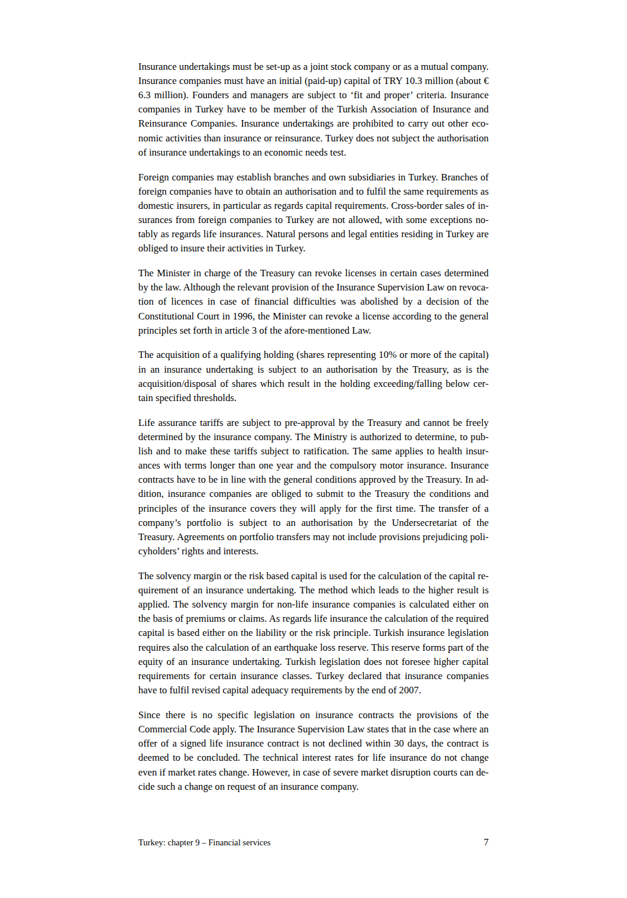Insurance undertakings must be set-up as a joint stock company or as a mutual company. Insurance companies must have an initial (paid-up) capital of TRY 10.3 million (about € 6.3 million). Founders and managers are subject to ‘fit and proper’ criteria. Insurance companies in Turkey have to be member of the Turkish Association of Insurance and Reinsurance Companies. Insurance undertakings are prohibited to carry out other economic activities than insurance or reinsurance. Turkey does not subject the authorisation of insurance undertakings to an economic needs test.
Foreign companies may establish branches and own subsidiaries in Turkey. Branches of foreign companies have to obtain an authorisation and to fulfil the same requirements as domestic insurers, in particular as regards capital requirements. Cross-border sales of insurances from foreign companies to Turkey are not allowed, with some exceptions notably as regards life insurances. Natural persons and legal entities residing in Turkey are obliged to insure their activities in Turkey.
The Minister in charge of the Treasury can revoke licenses in certain cases determined by the law. Although the relevant provision of the Insurance Supervision Law on revocation of licences in case of financial difficulties was abolished by a decision of the Constitutional Court in 1996, the Minister can revoke a license according to the general principles set forth in article 3 of the afore-mentioned Law.
The acquisition of a qualifying holding (shares representing 10% or more of the capital) in an insurance undertaking is subject to an authorisation by the Treasury, as is the acquisition/disposal of shares which result in the holding exceeding/falling below certain specified thresholds.
Life assurance tariffs are subject to pre-approval by the Treasury and cannot be freely determined by the insurance company. The Ministry is authorized to determine, to publish and to make these tariffs subject to ratification. The same applies to health insurances with terms longer than one year and the compulsory motor insurance. Insurance contracts have to be in line with the general conditions approved by the Treasury. In addition, insurance companies are obliged to submit to the Treasury the conditions and principles of the insurance covers they will apply for the first time. The transfer of a company’s portfolio is subject to an authorisation by the Undersecretariat of the Treasury. Agreements on portfolio transfers may not include provisions prejudicing policyholders’ rights and interests.
The solvency margin or the risk based capital is used for the calculation of the capital requirement of an insurance undertaking. The method which leads to the higher result is applied. The solvency margin for non-life insurance companies is calculated either on the basis of premiums or claims. As regards life insurance the calculation of the required capital is based either on the liability or the risk principle. Turkish insurance legislation requires also the calculation of an earthquake loss reserve. This reserve forms part of the equity of an insurance undertaking. Turkish legislation does not foresee higher capital requirements for certain insurance classes. Turkey declared that insurance companies have to fulfil revised capital adequacy requirements by the end of 2007.
Since there is no specific legislation on insurance contracts the provisions of the Commercial Code apply. The Insurance Supervision Law states that in the case where an offer of a signed life insurance contract is not declined within 30 days, the contract is deemed to be concluded. The technical interest rates for life insurance do not change even if market rates change. However, in case of severe market disruption courts can decide such a change on request of an insurance company.
Turkey: chapter 9 – Financial services
7